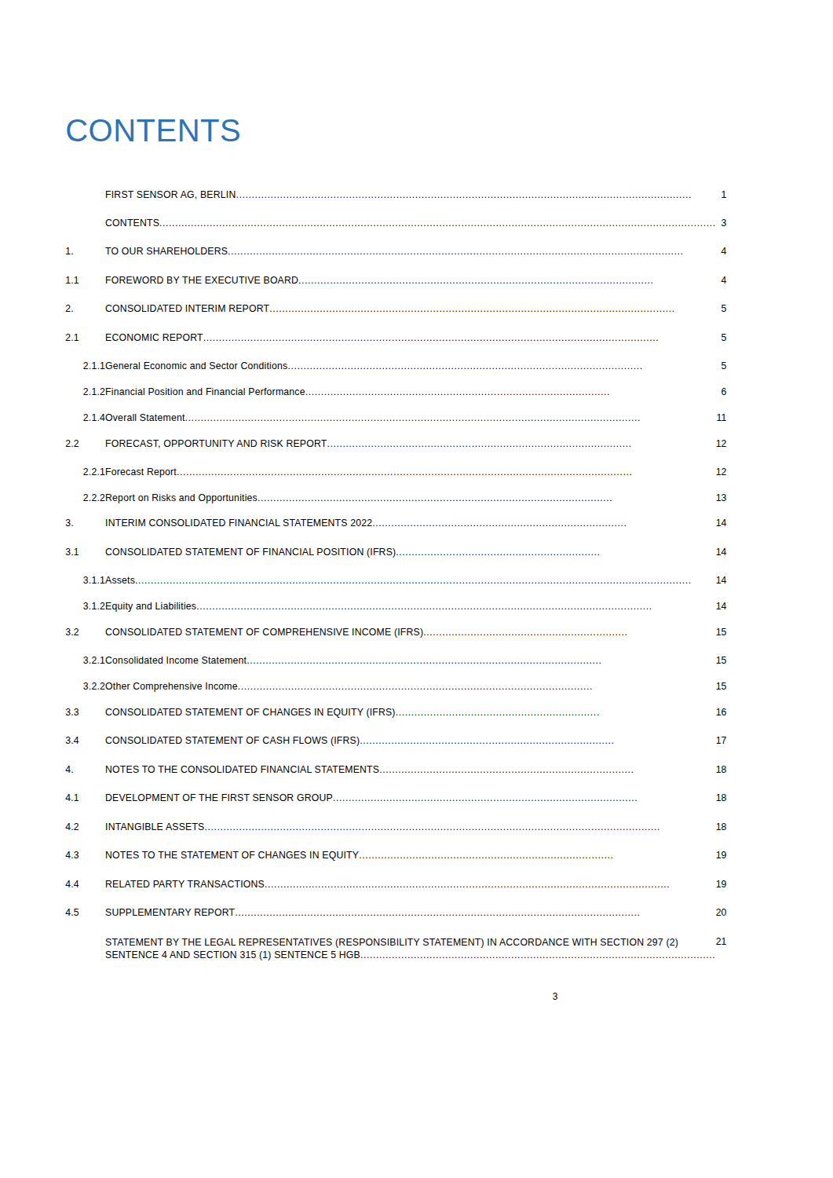CONTENTS
| | FIRST SENSOR AG, BERLIN ................................................................................................................................................. | 1 |
| | CONTENTS ................................................................................................................................................................................. | 3 |
| 1. | TO OUR SHAREHOLDERS ................................................................................................................................................. | 4 |
| 1.1 | FOREWORD BY THE EXECUTIVE BOARD ................................................................................................................. | 4 |
| 2. | CONSOLIDATED INTERIM REPORT ................................................................................................................................. | 5 |
| 2.1 | ECONOMIC REPORT ................................................................................................................................................. | 5 |
| 2.1.1 | General Economic and Sector Conditions ................................................................................................................. | 5 |
| 2.1.2 | Financial Position and Financial Performance ................................................................................................. | 6 |
| 2.1.4 | Overall Statement ................................................................................................................................................. | 11 |
| 2.2 | FORECAST, OPPORTUNITY AND RISK REPORT ................................................................................................. | 12 |
| 2.2.1 | Forecast Report ................................................................................................................................................. | 12 |
| 2.2.2 | Report on Risks and Opportunities ................................................................................................................. | 13 |
| 3. | INTERIM CONSOLIDATED FINANCIAL STATEMENTS 2022 ................................................................................. | 14 |
| 3.1 | CONSOLIDATED STATEMENT OF FINANCIAL POSITION (IFRS) ................................................................. | 14 |
| 3.1.1 | Assets ................................................................................................................................................................................. | 14 |
| 3.1.2 | Equity and Liabilities ................................................................................................................................................. | 14 |
| 3.2 | CONSOLIDATED STATEMENT OF COMPREHENSIVE INCOME (IFRS) ................................................................. | 15 |
| 3.2.1 | Consolidated Income Statement ................................................................................................................. | 15 |
| 3.2.2 | Other Comprehensive Income ................................................................................................................. | 15 |
| 3.3 | CONSOLIDATED STATEMENT OF CHANGES IN EQUITY (IFRS) ................................................................. | 16 |
| 3.4 | CONSOLIDATED STATEMENT OF CASH FLOWS (IFRS) ................................................................................. | 17 |
| 4. | NOTES TO THE CONSOLIDATED FINANCIAL STATEMENTS ................................................................................. | 18 |
| 4.1 | DEVELOPMENT OF THE FIRST SENSOR GROUP ................................................................................................. | 18 |
| 4.2 | INTANGIBLE ASSETS ................................................................................................................................................. | 18 |
| 4.3 | NOTES TO THE STATEMENT OF CHANGES IN EQUITY ................................................................................. | 19 |
| 4.4 | RELATED PARTY TRANSACTIONS ................................................................................................................................. | 19 |
| 4.5 | SUPPLEMENTARY REPORT ................................................................................................................................. | 20 |
| | STATEMENT BY THE LEGAL REPRESENTATIVES (RESPONSIBILITY STATEMENT) IN ACCORDANCE WITH SECTION 297 (2) SENTENCE 4 AND SECTION 315 (1) SENTENCE 5 HGB ................................................................................................................. | 21 |
3